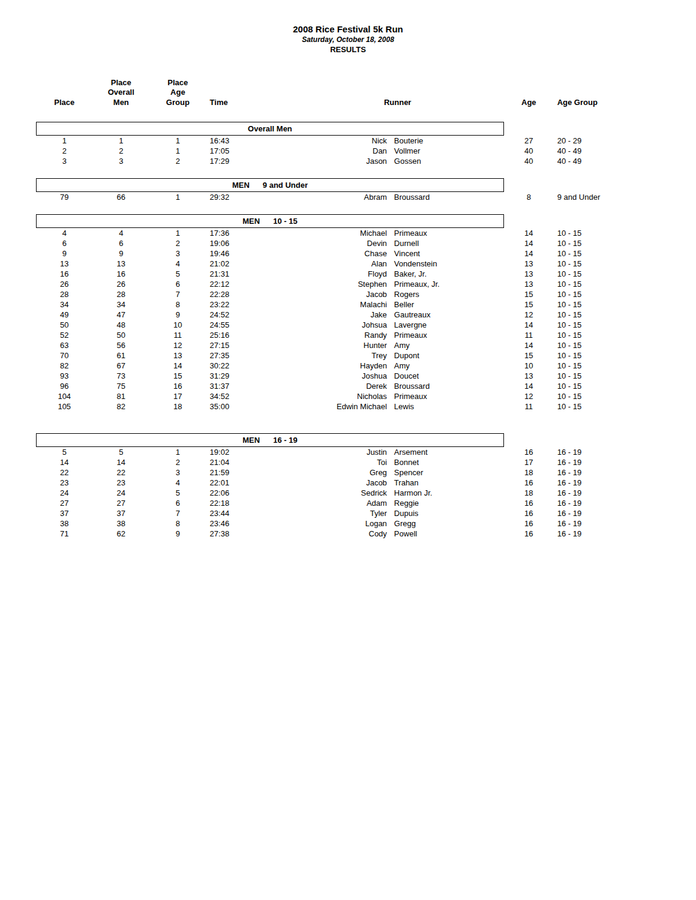2008 Rice Festival 5k Run
Saturday, October 18, 2008
RESULTS
| Place | Place Overall Men | Place Age Group | Time | Runner | Age | Age Group |
| --- | --- | --- | --- | --- | --- | --- |
| Overall Men | |
| 1 | 1 | 1 | 16:43 | Nick | Bouterie | 27 | 20 - 29 |
| 2 | 2 | 1 | 17:05 | Dan | Vollmer | 40 | 40 - 49 |
| 3 | 3 | 2 | 17:29 | Jason | Gossen | 40 | 40 - 49 |
| MEN 9 and Under | |
| 79 | 66 | 1 | 29:32 | Abram | Broussard | 8 | 9 and Under |
| MEN 10 - 15 | |
| 4 | 4 | 1 | 17:36 | Michael | Primeaux | 14 | 10 - 15 |
| 6 | 6 | 2 | 19:06 | Devin | Durnell | 14 | 10 - 15 |
| 9 | 9 | 3 | 19:46 | Chase | Vincent | 14 | 10 - 15 |
| 13 | 13 | 4 | 21:02 | Alan | Vondenstein | 13 | 10 - 15 |
| 16 | 16 | 5 | 21:31 | Floyd | Baker, Jr. | 13 | 10 - 15 |
| 26 | 26 | 6 | 22:12 | Stephen | Primeaux, Jr. | 13 | 10 - 15 |
| 28 | 28 | 7 | 22:28 | Jacob | Rogers | 15 | 10 - 15 |
| 34 | 34 | 8 | 23:22 | Malachi | Beller | 15 | 10 - 15 |
| 49 | 47 | 9 | 24:52 | Jake | Gautreaux | 12 | 10 - 15 |
| 50 | 48 | 10 | 24:55 | Johsua | Lavergne | 14 | 10 - 15 |
| 52 | 50 | 11 | 25:16 | Randy | Primeaux | 11 | 10 - 15 |
| 63 | 56 | 12 | 27:15 | Hunter | Amy | 14 | 10 - 15 |
| 70 | 61 | 13 | 27:35 | Trey | Dupont | 15 | 10 - 15 |
| 82 | 67 | 14 | 30:22 | Hayden | Amy | 10 | 10 - 15 |
| 93 | 73 | 15 | 31:29 | Joshua | Doucet | 13 | 10 - 15 |
| 96 | 75 | 16 | 31:37 | Derek | Broussard | 14 | 10 - 15 |
| 104 | 81 | 17 | 34:52 | Nicholas | Primeaux | 12 | 10 - 15 |
| 105 | 82 | 18 | 35:00 | Edwin Michael | Lewis | 11 | 10 - 15 |
| MEN 16 - 19 | |
| 5 | 5 | 1 | 19:02 | Justin | Arsement | 16 | 16 - 19 |
| 14 | 14 | 2 | 21:04 | Toi | Bonnet | 17 | 16 - 19 |
| 22 | 22 | 3 | 21:59 | Greg | Spencer | 18 | 16 - 19 |
| 23 | 23 | 4 | 22:01 | Jacob | Trahan | 16 | 16 - 19 |
| 24 | 24 | 5 | 22:06 | Sedrick | Harmon Jr. | 18 | 16 - 19 |
| 27 | 27 | 6 | 22:18 | Adam | Reggie | 16 | 16 - 19 |
| 37 | 37 | 7 | 23:44 | Tyler | Dupuis | 16 | 16 - 19 |
| 38 | 38 | 8 | 23:46 | Logan | Gregg | 16 | 16 - 19 |
| 71 | 62 | 9 | 27:38 | Cody | Powell | 16 | 16 - 19 |